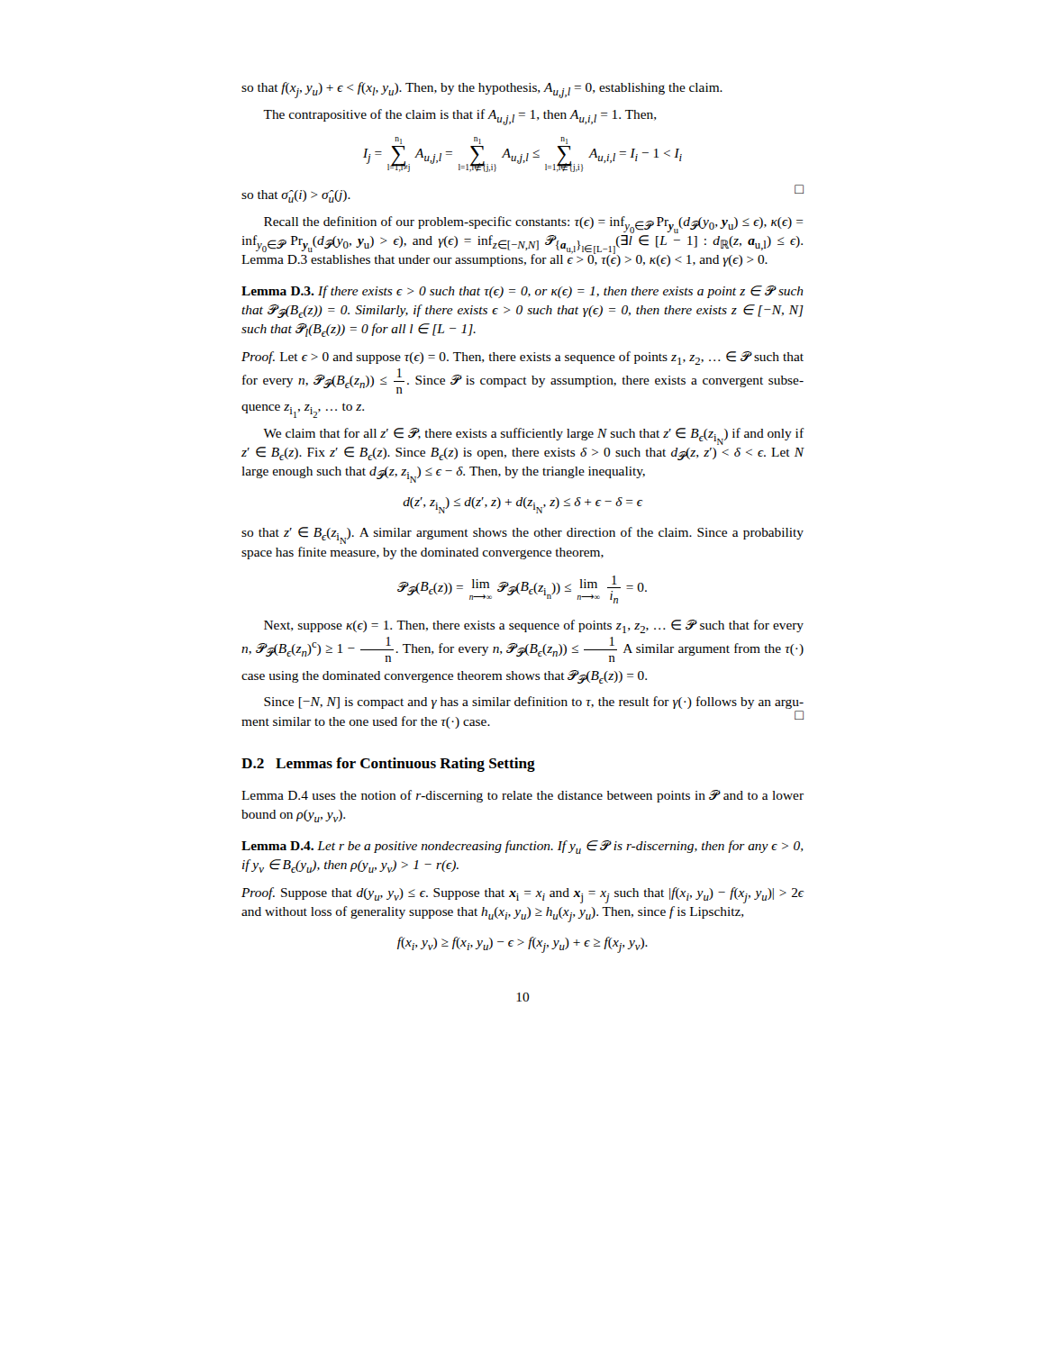so that f(xj, yu) + ϵ < f(xl, yu). Then, by the hypothesis, Au,j,l = 0, establishing the claim.
The contrapositive of the claim is that if Au,j,l = 1, then Au,i,l = 1. Then,
Ij = n1∑l=1,l≠j Au,j,l = n1∑l=1,l∉{j,i} Au,j,l ≤ n1∑l=1,l∉{j,i} Au,i,l = Ii − 1 < Ii
so that σ̂u(i) > σ̂u(j). □
Recall the definition of our problem-specific constants: τ(ϵ) = infy0∈𝒫 Pryu(d𝒫(y0, yu) ≤ ϵ), κ(ϵ) = infy0∈𝒫 Pryu(d𝒫(y0, yu) > ϵ), and γ(ϵ) = infz∈[−N,N] 𝒫{au,l}l∈[L−1](∃l ∈ [L − 1] : dℝ(z, au,l) ≤ ϵ). Lemma D.3 establishes that under our assumptions, for all ϵ > 0, τ(ϵ) > 0, κ(ϵ) < 1, and γ(ϵ) > 0.
Lemma D.3. If there exists ϵ > 0 such that τ(ϵ) = 0, or κ(ϵ) = 1, then there exists a point z ∈ 𝒫 such that 𝒫𝒫(Bϵ(z)) = 0. Similarly, if there exists ϵ > 0 such that γ(ϵ) = 0, then there exists z ∈ [−N, N] such that 𝒫l(Bϵ(z)) = 0 for all l ∈ [L − 1].
Proof. Let ϵ > 0 and suppose τ(ϵ) = 0. Then, there exists a sequence of points z1, z2, … ∈ 𝒫 such that for every n, 𝒫𝒫(Bϵ(zn)) ≤ 1 n. Since 𝒫 is compact by assumption, there exists a convergent subsequence zi1, zi2, … to z.
We claim that for all z′ ∈ 𝒫, there exists a sufficiently large N such that z′ ∈ Bϵ(ziN) if and only if z′ ∈ Bϵ(z). Fix z′ ∈ Bϵ(z). Since Bϵ(z) is open, there exists δ > 0 such that d𝒫(z, z′) < δ < ϵ. Let N large enough such that d𝒫(z, ziN) ≤ ϵ − δ. Then, by the triangle inequality,
d(z′, ziN) ≤ d(z′, z) + d(ziN, z) ≤ δ + ϵ − δ = ϵ
so that z′ ∈ Bϵ(ziN). A similar argument shows the other direction of the claim. Since a probability space has finite measure, by the dominated convergence theorem,
𝒫𝒫(Bϵ(z)) = lim n⟶∞ 𝒫𝒫(Bϵ(zin)) ≤ lim n⟶∞ 1 in = 0.
Next, suppose κ(ϵ) = 1. Then, there exists a sequence of points z1, z2, … ∈ 𝒫 such that for every n, 𝒫𝒫(Bϵ(zn)c) ≥ 1 − 1 n. Then, for every n, 𝒫𝒫(Bϵ(zn)) ≤ 1 n A similar argument from the τ(·) case using the dominated convergence theorem shows that 𝒫𝒫(Bϵ(z)) = 0.
Since [−N, N] is compact and γ has a similar definition to τ, the result for γ(·) follows by an argument similar to the one used for the τ(·) case. □
D.2 Lemmas for Continuous Rating Setting
Lemma D.4 uses the notion of r-discerning to relate the distance between points in 𝒫 and to a lower bound on ρ(yu, yv).
Lemma D.4. Let r be a positive nondecreasing function. If yu ∈ 𝒫 is r-discerning, then for any ϵ > 0, if yv ∈ Bϵ(yu), then ρ(yu, yv) > 1 − r(ϵ).
Proof. Suppose that d(yu, yv) ≤ ϵ. Suppose that xi = xi and xj = xj such that |f(xi, yu) − f(xj, yu)| > 2ϵ and without loss of generality suppose that hu(xi, yu) ≥ hu(xj, yu). Then, since f is Lipschitz,
f(xi, yv) ≥ f(xi, yu) − ϵ > f(xj, yu) + ϵ ≥ f(xj, yv).
10